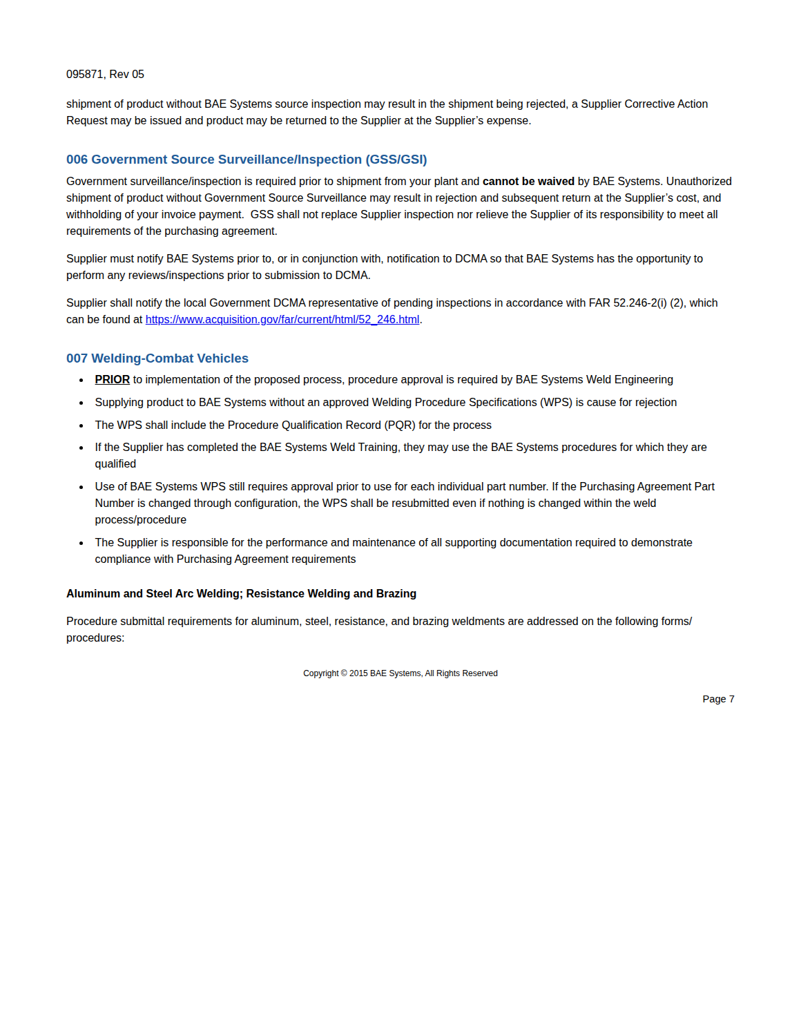095871, Rev 05
shipment of product without BAE Systems source inspection may result in the shipment being rejected, a Supplier Corrective Action Request may be issued and product may be returned to the Supplier at the Supplier’s expense.
006 Government Source Surveillance/Inspection (GSS/GSI)
Government surveillance/inspection is required prior to shipment from your plant and cannot be waived by BAE Systems. Unauthorized shipment of product without Government Source Surveillance may result in rejection and subsequent return at the Supplier’s cost, and withholding of your invoice payment. GSS shall not replace Supplier inspection nor relieve the Supplier of its responsibility to meet all requirements of the purchasing agreement.
Supplier must notify BAE Systems prior to, or in conjunction with, notification to DCMA so that BAE Systems has the opportunity to perform any reviews/inspections prior to submission to DCMA.
Supplier shall notify the local Government DCMA representative of pending inspections in accordance with FAR 52.246-2(i) (2), which can be found at https://www.acquisition.gov/far/current/html/52_246.html.
007 Welding-Combat Vehicles
PRIOR to implementation of the proposed process, procedure approval is required by BAE Systems Weld Engineering
Supplying product to BAE Systems without an approved Welding Procedure Specifications (WPS) is cause for rejection
The WPS shall include the Procedure Qualification Record (PQR) for the process
If the Supplier has completed the BAE Systems Weld Training, they may use the BAE Systems procedures for which they are qualified
Use of BAE Systems WPS still requires approval prior to use for each individual part number. If the Purchasing Agreement Part Number is changed through configuration, the WPS shall be resubmitted even if nothing is changed within the weld process/procedure
The Supplier is responsible for the performance and maintenance of all supporting documentation required to demonstrate compliance with Purchasing Agreement requirements
Aluminum and Steel Arc Welding; Resistance Welding and Brazing
Procedure submittal requirements for aluminum, steel, resistance, and brazing weldments are addressed on the following forms/ procedures:
Copyright © 2015 BAE Systems, All Rights Reserved
Page 7